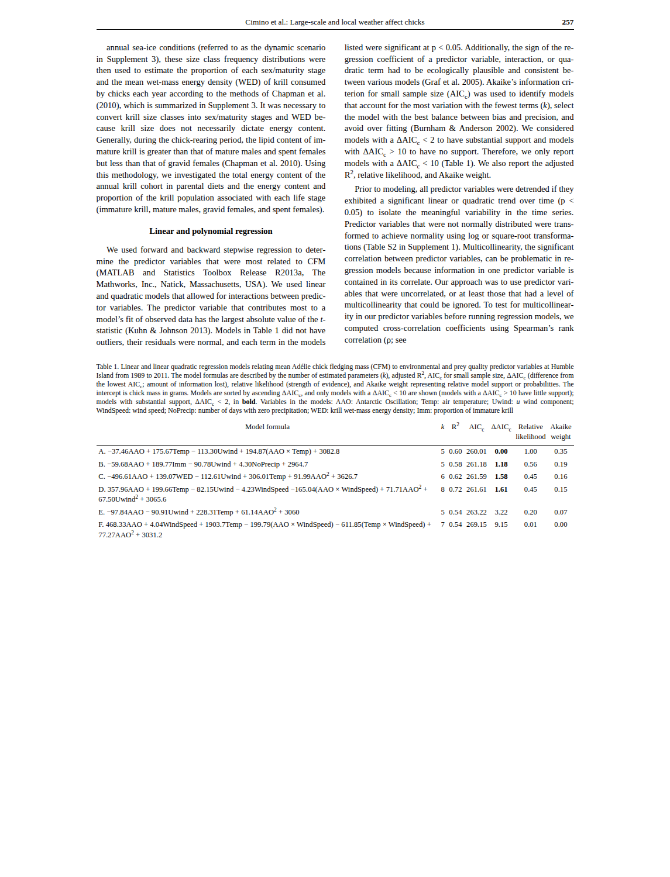Cimino et al.: Large-scale and local weather affect chicks 257
annual sea-ice conditions (referred to as the dynamic scenario in Supplement 3), these size class frequency distributions were then used to estimate the proportion of each sex/maturity stage and the mean wet-mass energy density (WED) of krill consumed by chicks each year according to the methods of Chapman et al. (2010), which is summarized in Supplement 3. It was necessary to convert krill size classes into sex/maturity stages and WED because krill size does not necessarily dictate energy content. Generally, during the chick-rearing period, the lipid content of immature krill is greater than that of mature males and spent females but less than that of gravid females (Chapman et al. 2010). Using this methodology, we investigated the total energy content of the annual krill cohort in parental diets and the energy content and proportion of the krill population associated with each life stage (immature krill, mature males, gravid females, and spent females).
Linear and polynomial regression
We used forward and backward stepwise regression to determine the predictor variables that were most related to CFM (MATLAB and Statistics Toolbox Release R2013a, The Mathworks, Inc., Natick, Massachusetts, USA). We used linear and quadratic models that allowed for interactions between predictor variables. The predictor variable that contributes most to a model’s fit of observed data has the largest absolute value of the t-statistic (Kuhn & Johnson 2013). Models in Table 1 did not have outliers, their residuals were normal, and each term in the models listed were significant at p < 0.05. Additionally, the sign of the regression coefficient of a predictor variable, interaction, or quadratic term had to be ecologically plausible and consistent between various models (Graf et al. 2005). Akaike’s information criterion for small sample size (AICc) was used to identify models that account for the most variation with the fewest terms (k), select the model with the best balance between bias and precision, and avoid over fitting (Burnham & Anderson 2002). We considered models with a ΔAICc < 2 to have substantial support and models with ΔAICc > 10 to have no support. Therefore, we only report models with a ΔAICc < 10 (Table 1). We also report the adjusted R2, relative likelihood, and Akaike weight.
Prior to modeling, all predictor variables were detrended if they exhibited a significant linear or quadratic trend over time (p < 0.05) to isolate the meaningful variability in the time series. Predictor variables that were not normally distributed were transformed to achieve normality using log or square-root transformations (Table S2 in Supplement 1). Multicollinearity, the significant correlation between predictor variables, can be problematic in regression models because information in one predictor variable is contained in its correlate. Our approach was to use predictor variables that were uncorrelated, or at least those that had a level of multicollinearity that could be ignored. To test for multicollinearity in our predictor variables before running regression models, we computed cross-correlation coefficients using Spearman’s rank correlation (ρ; see
Table 1. Linear and linear quadratic regression models relating mean Adélie chick fledging mass (CFM) to environmental and prey quality predictor variables at Humble Island from 1989 to 2011. The model formulas are described by the number of estimated parameters (k), adjusted R2, AICc for small sample size, ΔAICc (difference from the lowest AICc; amount of information lost), relative likelihood (strength of evidence), and Akaike weight representing relative model support or probabilities. The intercept is chick mass in grams. Models are sorted by ascending ΔAICc, and only models with a ΔAICc < 10 are shown (models with a ΔAICc > 10 have little support); models with substantial support, ΔAICc < 2, in bold. Variables in the models: AAO: Antarctic Oscillation; Temp: air temperature; Uwind: u wind component; WindSpeed: wind speed; NoPrecip: number of days with zero precipitation; WED: krill wet-mass energy density; Imm: proportion of immature krill
| Model formula | k | R 2 | AIC c | ΔAIC c | Relative likelihood | Akaike weight |
| --- | --- | --- | --- | --- | --- | --- |
| A. −37.46AAO + 175.67Temp − 113.30Uwind + 194.87(AAO × Temp) + 3082.8 | 5 | 0.60 | 260.01 | 0.00 | 1.00 | 0.35 |
| B. −59.68AAO + 189.77Imm − 90.78Uwind + 4.30NoPrecip + 2964.7 | 5 | 0.58 | 261.18 | 1.18 | 0.56 | 0.19 |
| C. −496.61AAO + 139.07WED − 112.61Uwind + 306.01Temp + 91.99AAO 2 + 3626.7 | 6 | 0.62 | 261.59 | 1.58 | 0.45 | 0.16 |
| D. 357.96AAO + 199.66Temp − 82.15Uwind − 4.23WindSpeed −165.04(AAO × WindSpeed) + 71.71AAO 2 + 67.50Uwind 2 + 3065.6 | 8 | 0.72 | 261.61 | 1.61 | 0.45 | 0.15 |
| E. −97.84AAO − 90.91Uwind + 228.31Temp + 61.14AAO 2 + 3060 | 5 | 0.54 | 263.22 | 3.22 | 0.20 | 0.07 |
| F. 468.33AAO + 4.04WindSpeed + 1903.7Temp − 199.79(AAO × WindSpeed) − 611.85(Temp × WindSpeed) + 77.27AAO 2 + 3031.2 | 7 | 0.54 | 269.15 | 9.15 | 0.01 | 0.00 |